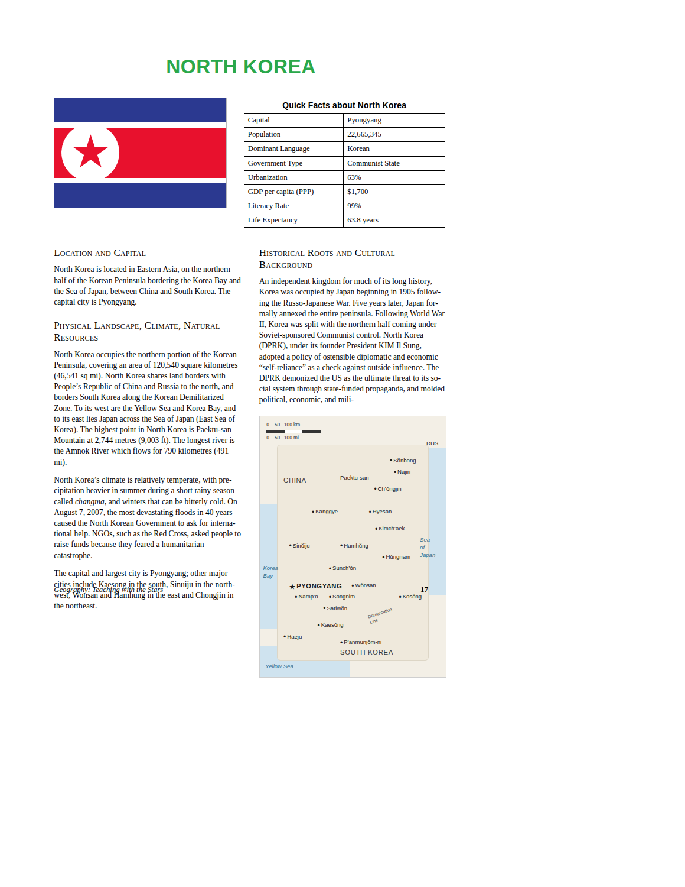NORTH KOREA
★
Quick Facts about North Korea
| Capital | Pyongyang |
| Population | 22,665,345 |
| Dominant Language | Korean |
| Government Type | Communist State |
| Urbanization | 63% |
| GDP per capita (PPP) | $1,700 |
| Literacy Rate | 99% |
| Life Expectancy | 63.8 years |
Location and Capital
North Korea is located in Eastern Asia, on the northern half of the Korean Peninsula bordering the Korea Bay and the Sea of Japan, between China and South Korea. The capital city is Pyongyang.
Physical Landscape, Climate, Natural Resources
North Korea occupies the northern portion of the Korean Peninsula, covering an area of 120,540 square kilometres (46,541 sq mi). North Korea shares land borders with People’s Republic of China and Russia to the north, and borders South Korea along the Korean Demilitarized Zone. To its west are the Yellow Sea and Korea Bay, and to its east lies Japan across the Sea of Japan (East Sea of Korea). The highest point in North Korea is Paektu-san Mountain at 2,744 metres (9,003 ft). The longest river is the Amnok River which flows for 790 kilometres (491 mi).
North Korea’s climate is relatively temperate, with precipitation heavier in summer during a short rainy season called changma, and winters that can be bitterly cold. On August 7, 2007, the most devastating floods in 40 years caused the North Korean Government to ask for international help. NGOs, such as the Red Cross, asked people to raise funds because they feared a humanitarian catastrophe.
The capital and largest city is Pyongyang; other major cities include Kaesong in the south, Sinuiju in the northwest, Wonsan and Hamhung in the east and Chongjin in the northeast.
Historical Roots and Cultural Background
An independent kingdom for much of its long history, Korea was occupied by Japan beginning in 1905 following the Russo-Japanese War. Five years later, Japan formally annexed the entire peninsula. Following World War II, Korea was split with the northern half coming under Soviet-sponsored Communist control. North Korea (DPRK), under its founder President KIM Il Sung, adopted a policy of ostensible diplomatic and economic “self-reliance” as a check against outside influence. The DPRK demonized the US as the ultimate threat to its social system through state-funded propaganda, and molded political, economic, and mili-
0 50 100 km
0 50 100 mi
CHINA
RUS.
Sŏnbong
Najin
Paektu-san
Ch’ŏngjin
Hyesan
Kanggye
Kimch’aek
Sinŭiju
Hamhŭng
Hŭngnam
Sea
of
Japan
Sunch’ŏn
Korea
Bay
PYONGYANG
Wŏnsan
Namp’o
Songnim
Kosŏng
Sariwŏn
Demarcation
Line
Kaesŏng
Haeju
P’anmunjŏm-ni
SOUTH KOREA
Yellow Sea
Geography: Teaching with the Stars
17